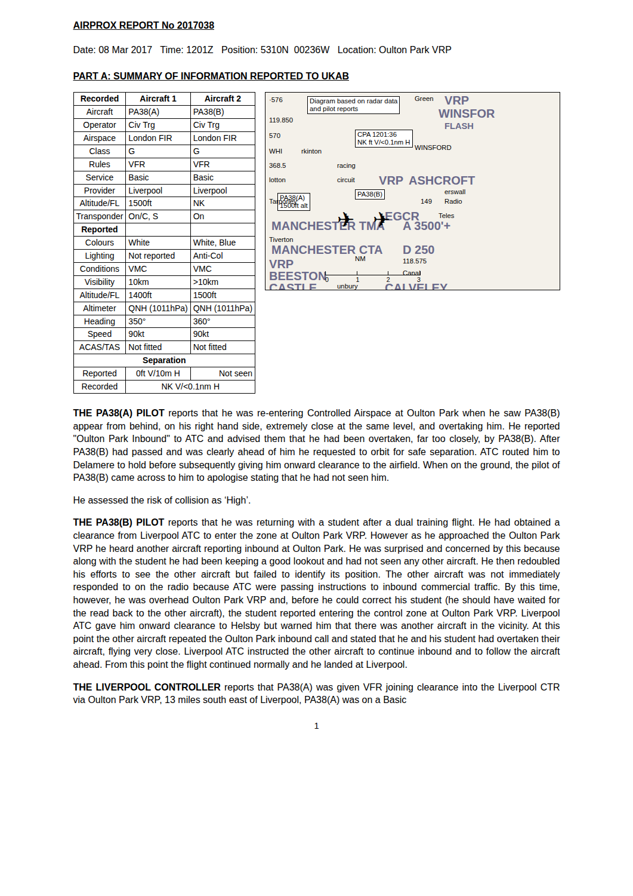AIRPROX REPORT No 2017038
Date: 08 Mar 2017 Time: 1201Z Position: 5310N 00236W Location: Oulton Park VRP
PART A: SUMMARY OF INFORMATION REPORTED TO UKAB
| Recorded | Aircraft 1 | Aircraft 2 |
| --- | --- | --- |
| Aircraft | PA38(A) | PA38(B) |
| Operator | Civ Trg | Civ Trg |
| Airspace | London FIR | London FIR |
| Class | G | G |
| Rules | VFR | VFR |
| Service | Basic | Basic |
| Provider | Liverpool | Liverpool |
| Altitude/FL | 1500ft | NK |
| Transponder | On/C, S | On |
| Reported | | |
| Colours | White | White, Blue |
| Lighting | Not reported | Anti-Col |
| Conditions | VMC | VMC |
| Visibility | 10km | >10km |
| Altitude/FL | 1400ft | 1500ft |
| Altimeter | QNH (1011hPa) | QNH (1011hPa) |
| Heading | 350° | 360° |
| Speed | 90kt | 90kt |
| ACAS/TAS | Not fitted | Not fitted |
| Separation |
| Reported | 0ft V/10m H | Not seen |
| Recorded | NK V/<0.1nm H |
·576 Diagram based on radar data
and pilot reports Green VRP WINSFOR 119.850 FLASH 570 CPA 1201:36
NK ft V/<0.1nm H WINSFORD WHI rkinton 368.5 racing lotton circuit VRP ASHCROFT erswall PA38(A)
1500ft alt PA38(B) Tarporley 149 Radio EGCR Teles MANCHESTER TMA A 3500'+ Tiverton MANCHESTER CTA D 250 ✈ ✈ VRP 118.575 NM BEESTON Canal CASTLE CALVELEY unbury
0123
THE PA38(A) PILOT reports that he was re-entering Controlled Airspace at Oulton Park when he saw PA38(B) appear from behind, on his right hand side, extremely close at the same level, and overtaking him. He reported "Oulton Park Inbound" to ATC and advised them that he had been overtaken, far too closely, by PA38(B). After PA38(B) had passed and was clearly ahead of him he requested to orbit for safe separation. ATC routed him to Delamere to hold before subsequently giving him onward clearance to the airfield. When on the ground, the pilot of PA38(B) came across to him to apologise stating that he had not seen him.
He assessed the risk of collision as ‘High’.
THE PA38(B) PILOT reports that he was returning with a student after a dual training flight. He had obtained a clearance from Liverpool ATC to enter the zone at Oulton Park VRP. However as he approached the Oulton Park VRP he heard another aircraft reporting inbound at Oulton Park. He was surprised and concerned by this because along with the student he had been keeping a good lookout and had not seen any other aircraft. He then redoubled his efforts to see the other aircraft but failed to identify its position. The other aircraft was not immediately responded to on the radio because ATC were passing instructions to inbound commercial traffic. By this time, however, he was overhead Oulton Park VRP and, before he could correct his student (he should have waited for the read back to the other aircraft), the student reported entering the control zone at Oulton Park VRP. Liverpool ATC gave him onward clearance to Helsby but warned him that there was another aircraft in the vicinity. At this point the other aircraft repeated the Oulton Park inbound call and stated that he and his student had overtaken their aircraft, flying very close. Liverpool ATC instructed the other aircraft to continue inbound and to follow the aircraft ahead. From this point the flight continued normally and he landed at Liverpool.
THE LIVERPOOL CONTROLLER reports that PA38(A) was given VFR joining clearance into the Liverpool CTR via Oulton Park VRP, 13 miles south east of Liverpool, PA38(A) was on a Basic
1